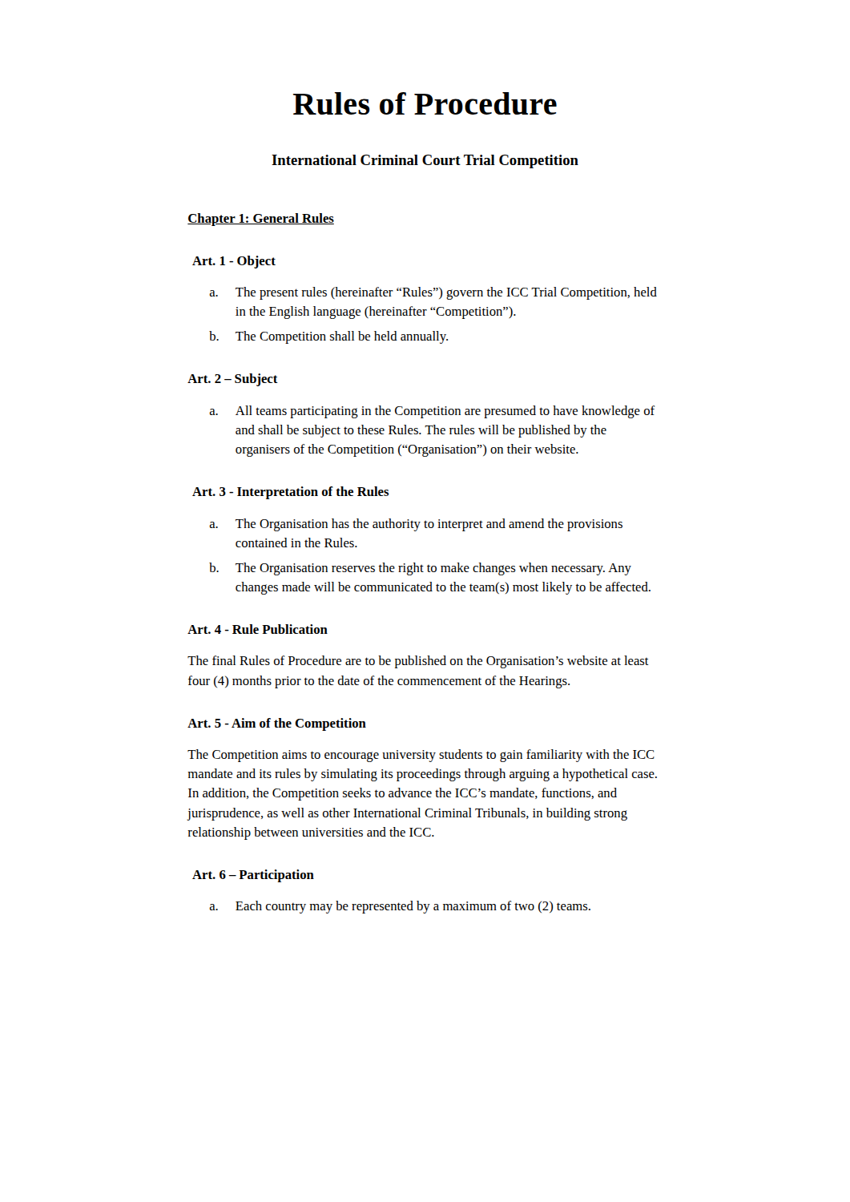Rules of Procedure
International Criminal Court Trial Competition
Chapter 1: General Rules
Art. 1 - Object
a. The present rules (hereinafter “Rules”) govern the ICC Trial Competition, held in the English language (hereinafter “Competition”).
b. The Competition shall be held annually.
Art. 2 – Subject
a. All teams participating in the Competition are presumed to have knowledge of and shall be subject to these Rules. The rules will be published by the organisers of the Competition (“Organisation”) on their website.
Art. 3 - Interpretation of the Rules
a. The Organisation has the authority to interpret and amend the provisions contained in the Rules.
b. The Organisation reserves the right to make changes when necessary. Any changes made will be communicated to the team(s) most likely to be affected.
Art. 4 - Rule Publication
The final Rules of Procedure are to be published on the Organisation’s website at least four (4) months prior to the date of the commencement of the Hearings.
Art. 5 - Aim of the Competition
The Competition aims to encourage university students to gain familiarity with the ICC mandate and its rules by simulating its proceedings through arguing a hypothetical case. In addition, the Competition seeks to advance the ICC’s mandate, functions, and jurisprudence, as well as other International Criminal Tribunals, in building strong relationship between universities and the ICC.
Art. 6 – Participation
a. Each country may be represented by a maximum of two (2) teams.